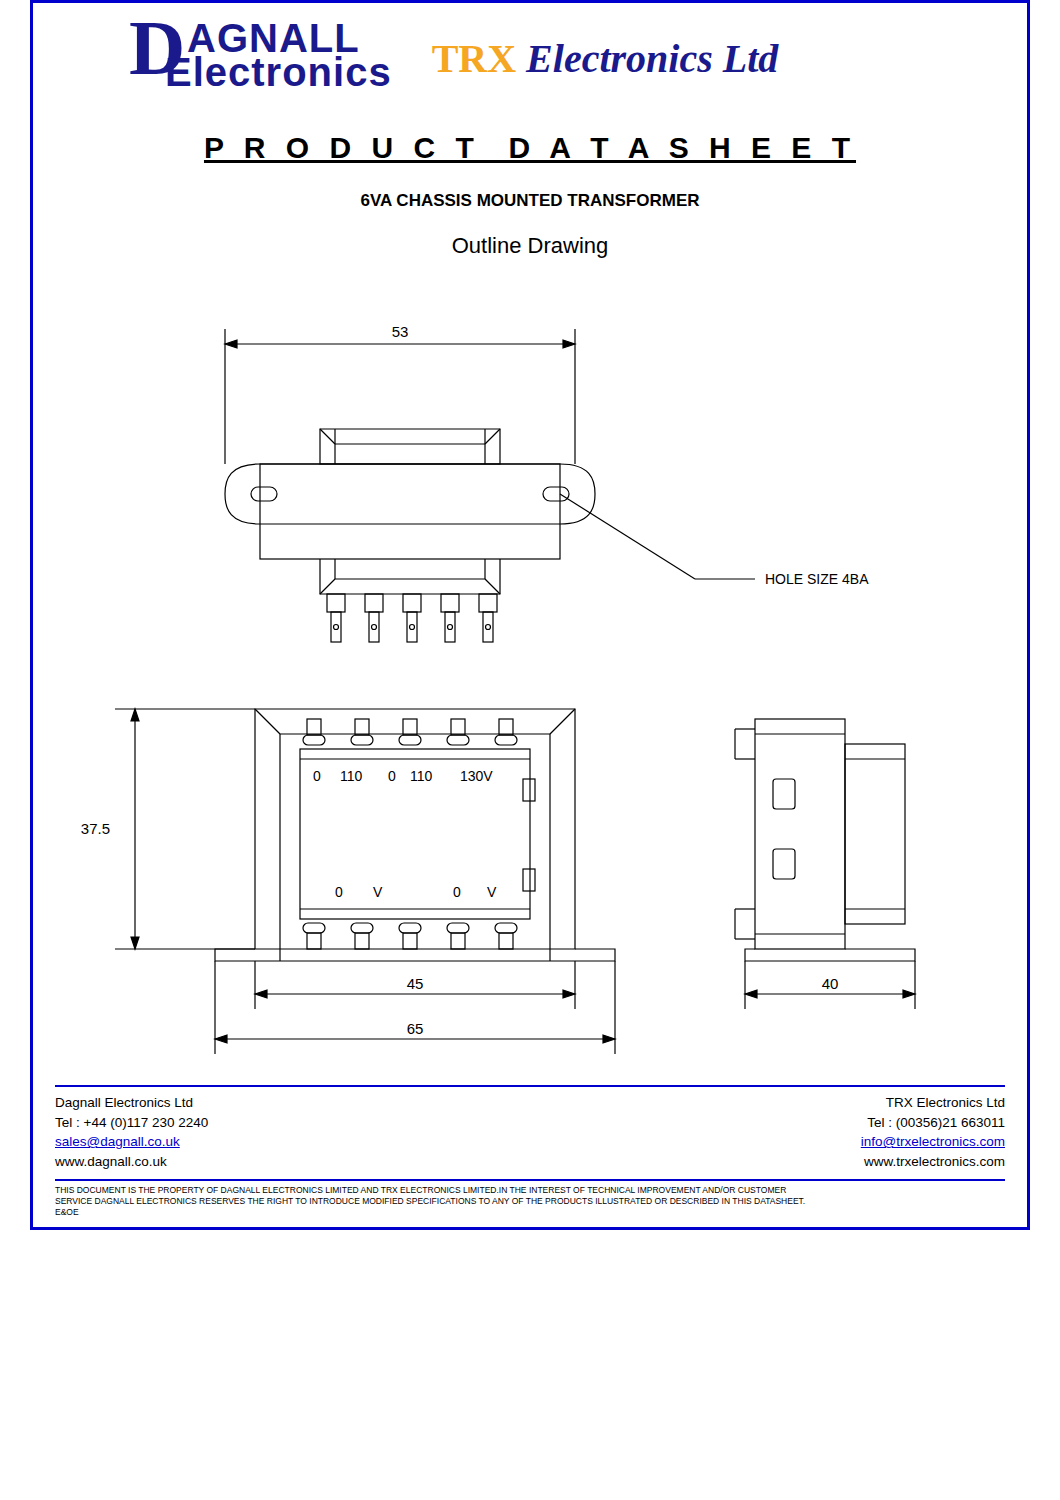D
AGNALL
Electronics
TRX Electronics Ltd
P R O D U C T D A T A S H E E T
6VA CHASSIS MOUNTED TRANSFORMER
Outline Drawing
53 HOLE SIZE 4BA 37.5 0 110 0 110 130V 0 V 0 V 45 65 40
Dagnall Electronics Ltd
Tel : +44 (0)117 230 2240
sales@dagnall.co.uk
www.dagnall.co.uk
TRX Electronics Ltd
Tel : (00356)21 663011
info@trxelectronics.com
www.trxelectronics.com
THIS DOCUMENT IS THE PROPERTY OF DAGNALL ELECTRONICS LIMITED AND TRX ELECTRONICS LIMITED.IN THE INTEREST OF TECHNICAL IMPROVEMENT AND/OR CUSTOMER
SERVICE DAGNALL ELECTRONICS RESERVES THE RIGHT TO INTRODUCE MODIFIED SPECIFICATIONS TO ANY OF THE PRODUCTS ILLUSTRATED OR DESCRIBED IN THIS DATASHEET.
E&OE